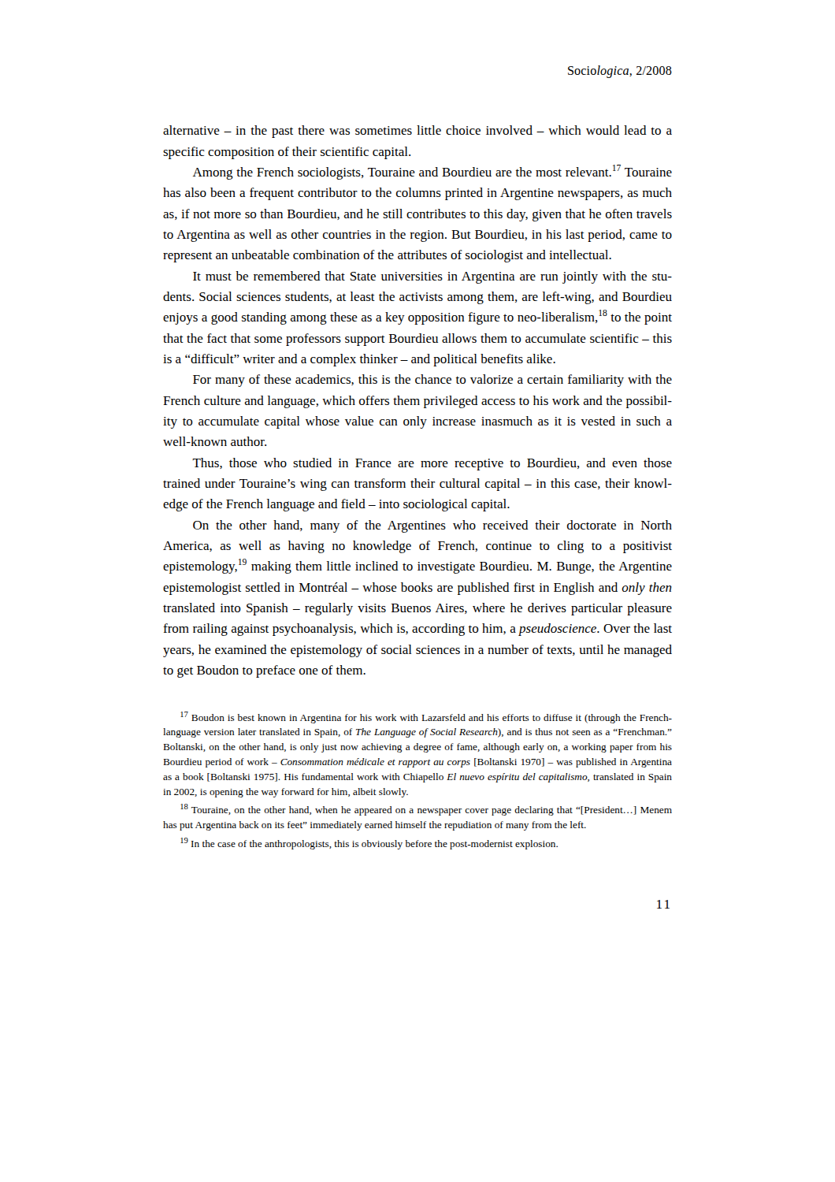Sociologica, 2/2008
alternative – in the past there was sometimes little choice involved – which would lead to a specific composition of their scientific capital.
Among the French sociologists, Touraine and Bourdieu are the most relevant.17 Touraine has also been a frequent contributor to the columns printed in Argentine newspapers, as much as, if not more so than Bourdieu, and he still contributes to this day, given that he often travels to Argentina as well as other countries in the region. But Bourdieu, in his last period, came to represent an unbeatable combination of the attributes of sociologist and intellectual.
It must be remembered that State universities in Argentina are run jointly with the students. Social sciences students, at least the activists among them, are left-wing, and Bourdieu enjoys a good standing among these as a key opposition figure to neo-liberalism,18 to the point that the fact that some professors support Bourdieu allows them to accumulate scientific – this is a “difficult” writer and a complex thinker – and political benefits alike.
For many of these academics, this is the chance to valorize a certain familiarity with the French culture and language, which offers them privileged access to his work and the possibility to accumulate capital whose value can only increase inasmuch as it is vested in such a well-known author.
Thus, those who studied in France are more receptive to Bourdieu, and even those trained under Touraine’s wing can transform their cultural capital – in this case, their knowledge of the French language and field – into sociological capital.
On the other hand, many of the Argentines who received their doctorate in North America, as well as having no knowledge of French, continue to cling to a positivist epistemology,19 making them little inclined to investigate Bourdieu. M. Bunge, the Argentine epistemologist settled in Montréal – whose books are published first in English and only then translated into Spanish – regularly visits Buenos Aires, where he derives particular pleasure from railing against psychoanalysis, which is, according to him, a pseudoscience. Over the last years, he examined the epistemology of social sciences in a number of texts, until he managed to get Boudon to preface one of them.
17 Boudon is best known in Argentina for his work with Lazarsfeld and his efforts to diffuse it (through the French-language version later translated in Spain, of The Language of Social Research), and is thus not seen as a “Frenchman.” Boltanski, on the other hand, is only just now achieving a degree of fame, although early on, a working paper from his Bourdieu period of work – Consommation médicale et rapport au corps [Boltanski 1970] – was published in Argentina as a book [Boltanski 1975]. His fundamental work with Chiapello El nuevo espíritu del capitalismo, translated in Spain in 2002, is opening the way forward for him, albeit slowly.
18 Touraine, on the other hand, when he appeared on a newspaper cover page declaring that “[President…] Menem has put Argentina back on its feet” immediately earned himself the repudiation of many from the left.
19 In the case of the anthropologists, this is obviously before the post-modernist explosion.
11